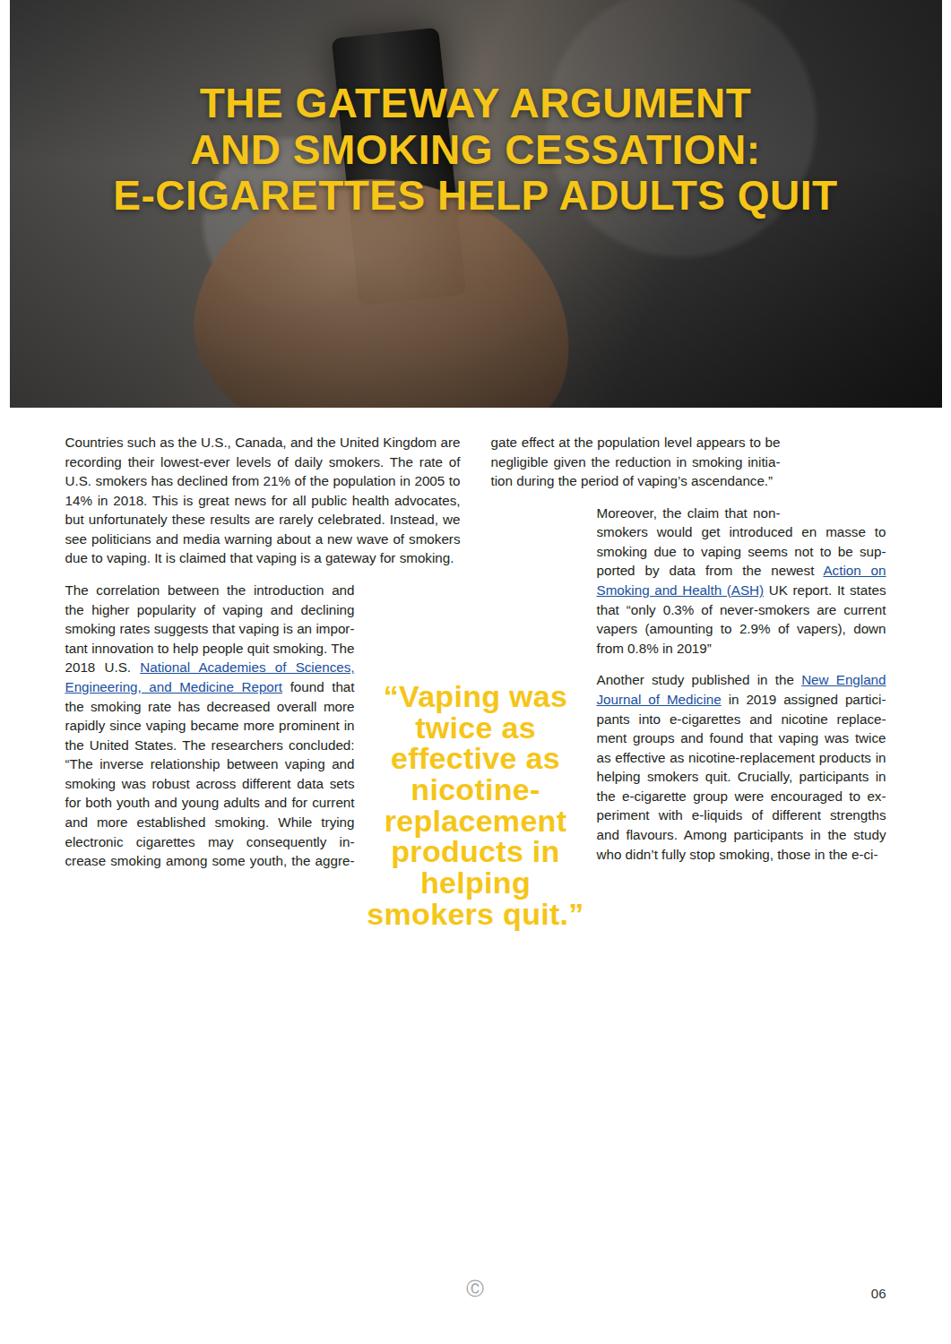The Gateway Argument
and Smoking Cessation:
E-Cigarettes Help Adults Quit
“Vaping was twice as effective as nicotine-replacement products in helping smokers quit.”
Countries such as the U.S., Canada, and the United Kingdom are recording their lowest-ever levels of daily smokers. The rate of U.S. smokers has declined from 21% of the population in 2005 to 14% in 2018. This is great news for all public health advocates, but unfortunately these results are rarely celebrated. Instead, we see politicians and media warning about a new wave of smokers due to vaping. It is claimed that vaping is a gateway for smoking.
The correlation between the introduction and the higher popularity of vaping and declining smoking rates suggests that vaping is an important innovation to help people quit smoking. The 2018 U.S. National Academies of Sciences, Engineering, and Medicine Report found that the smoking rate has decreased overall more rapidly since vaping became more prominent in the United States. The researchers concluded: “The inverse relationship between vaping and smoking was robust across different data sets for both youth and young adults and for current and more established smoking. While trying electronic cigarettes may consequently increase smoking among some youth, the aggregate effect at the population level appears to be negligible given the reduction in smoking initiation during the period of vaping’s ascendance.”
Moreover, the claim that non-smokers would get introduced en masse to smoking due to vaping seems not to be supported by data from the newest Action on Smoking and Health (ASH) UK report. It states that “only 0.3% of never-smokers are current vapers (amounting to 2.9% of vapers), down from 0.8% in 2019”
Another study published in the New England Journal of Medicine in 2019 assigned participants into e-cigarettes and nicotine replacement groups and found that vaping was twice as effective as nicotine-replacement products in helping smokers quit. Crucially, participants in the e-cigarette group were encouraged to experiment with e-liquids of different strengths and flavours. Among participants in the study who didn’t fully stop smoking, those in the e-ci-
Ⓒ
06